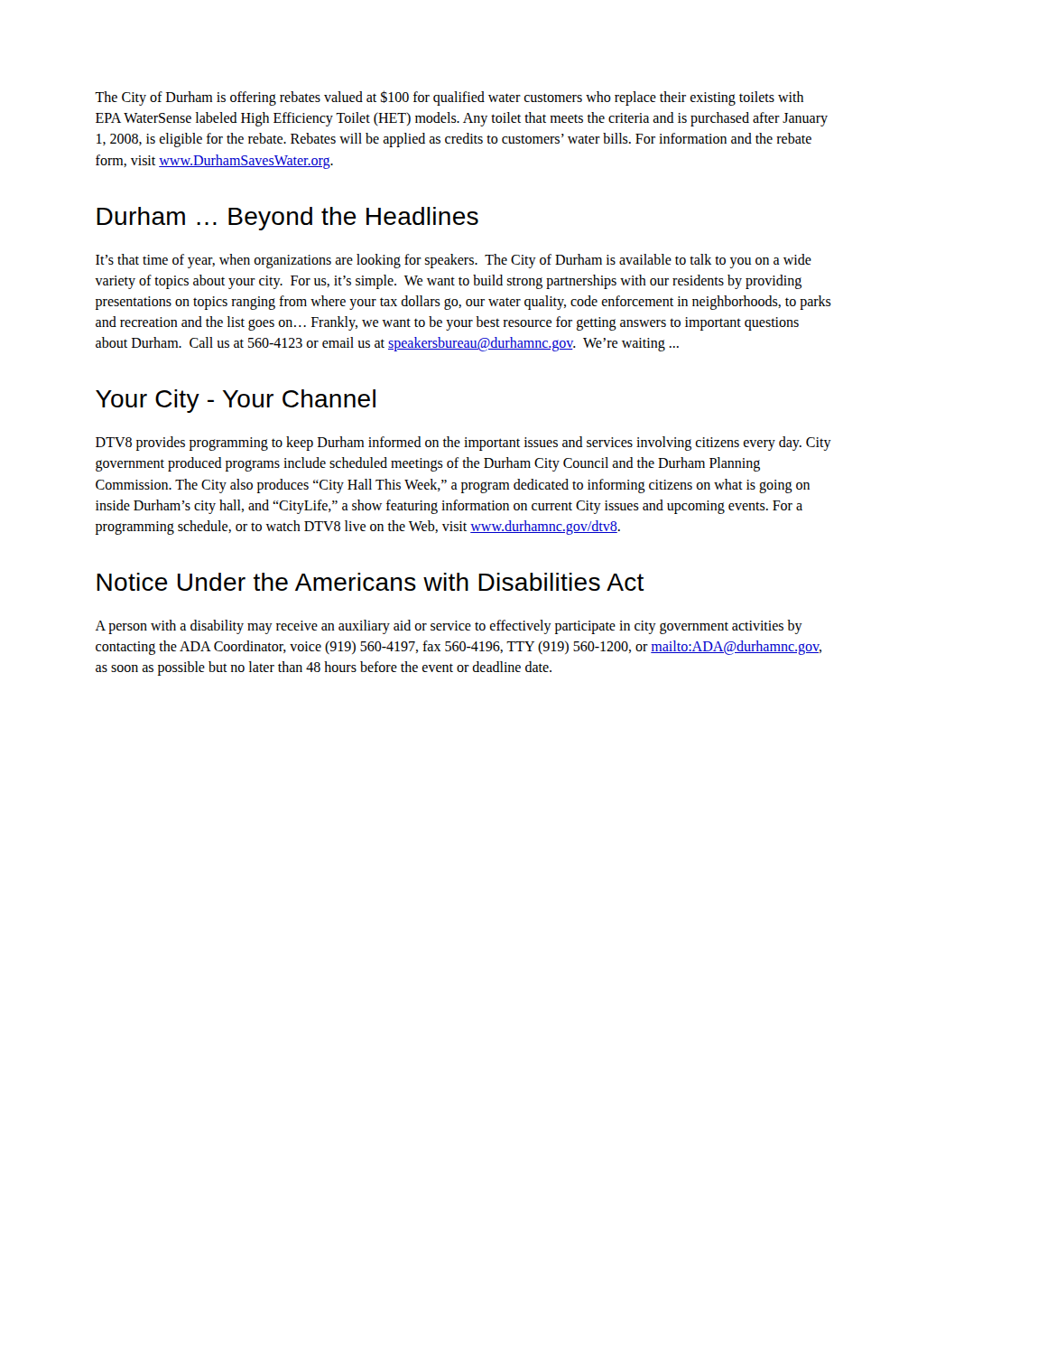The City of Durham is offering rebates valued at $100 for qualified water customers who replace their existing toilets with EPA WaterSense labeled High Efficiency Toilet (HET) models. Any toilet that meets the criteria and is purchased after January 1, 2008, is eligible for the rebate. Rebates will be applied as credits to customers’ water bills. For information and the rebate form, visit www.DurhamSavesWater.org.
Durham … Beyond the Headlines
It’s that time of year, when organizations are looking for speakers. The City of Durham is available to talk to you on a wide variety of topics about your city. For us, it’s simple. We want to build strong partnerships with our residents by providing presentations on topics ranging from where your tax dollars go, our water quality, code enforcement in neighborhoods, to parks and recreation and the list goes on… Frankly, we want to be your best resource for getting answers to important questions about Durham. Call us at 560-4123 or email us at speakersbureau@durhamnc.gov. We’re waiting ...
Your City - Your Channel
DTV8 provides programming to keep Durham informed on the important issues and services involving citizens every day. City government produced programs include scheduled meetings of the Durham City Council and the Durham Planning Commission. The City also produces “City Hall This Week,” a program dedicated to informing citizens on what is going on inside Durham’s city hall, and “CityLife,” a show featuring information on current City issues and upcoming events. For a programming schedule, or to watch DTV8 live on the Web, visit www.durhamnc.gov/dtv8.
Notice Under the Americans with Disabilities Act
A person with a disability may receive an auxiliary aid or service to effectively participate in city government activities by contacting the ADA Coordinator, voice (919) 560-4197, fax 560-4196, TTY (919) 560-1200, or mailto:ADA@durhamnc.gov, as soon as possible but no later than 48 hours before the event or deadline date.